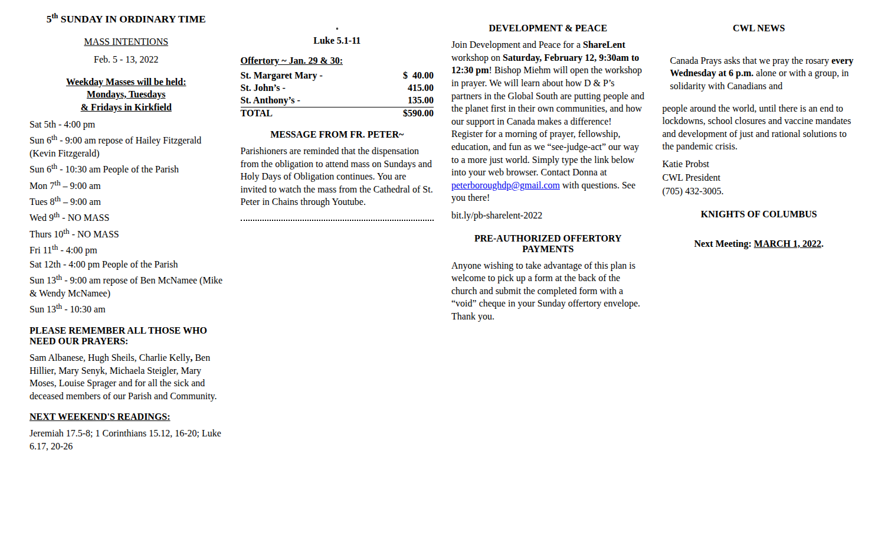5th SUNDAY IN ORDINARY TIME
MASS INTENTIONS
Feb. 5 - 13, 2022
Weekday Masses will be held:
Mondays, Tuesdays
& Fridays in Kirkfield
Sat 5th - 4:00 pm
Sun 6th - 9:00 am repose of Hailey Fitzgerald (Kevin Fitzgerald)
Sun 6th - 10:30 am People of the Parish
Mon 7th – 9:00 am
Tues 8th – 9:00 am
Wed 9th - NO MASS
Thurs 10th - NO MASS
Fri 11th - 4:00 pm
Sat 12th - 4:00 pm People of the Parish
Sun 13th - 9:00 am repose of Ben McNamee (Mike & Wendy McNamee)
Sun 13th - 10:30 am
PLEASE REMEMBER ALL THOSE WHO NEED OUR PRAYERS:
Sam Albanese, Hugh Sheils, Charlie Kelly, Ben Hillier, Mary Senyk, Michaela Steigler, Mary Moses, Louise Sprager and for all the sick and deceased members of our Parish and Community.
NEXT WEEKEND'S READINGS:
Jeremiah 17.5-8; 1 Corinthians 15.12, 16-20; Luke 6.17, 20-26
Luke 5.1-11
Offertory ~ Jan. 29 & 30:
| St. Margaret Mary - | $ 40.00 |
| St. John’s - | 415.00 |
| St. Anthony’s - | 135.00 |
| TOTAL | $590.00 |
MESSAGE FROM FR. PETER~
Parishioners are reminded that the dispensation from the obligation to attend mass on Sundays and Holy Days of Obligation continues. You are invited to watch the mass from the Cathedral of St. Peter in Chains through Youtube.
DEVELOPMENT & PEACE
Join Development and Peace for a ShareLent workshop on Saturday, February 12, 9:30am to 12:30 pm! Bishop Miehm will open the workshop in prayer. We will learn about how D & P’s partners in the Global South are putting people and the planet first in their own communities, and how our support in Canada makes a difference! Register for a morning of prayer, fellowship, education, and fun as we “see-judge-act” our way to a more just world. Simply type the link below into your web browser. Contact Donna at peterboroughdp@gmail.com with questions. See you there!
bit.ly/pb-sharelent-2022
PRE-AUTHORIZED OFFERTORY PAYMENTS
Anyone wishing to take advantage of this plan is welcome to pick up a form at the back of the church and submit the completed form with a “void” cheque in your Sunday offertory envelope. Thank you.
CWL NEWS
Canada Prays asks that we pray the rosary every Wednesday at 6 p.m. alone or with a group, in solidarity with Canadians and
people around the world, until there is an end to lockdowns, school closures and vaccine mandates and development of just and rational solutions to the pandemic crisis.
Katie Probst
CWL President
(705) 432-3005.
KNIGHTS OF COLUMBUS
Next Meeting: MARCH 1, 2022.